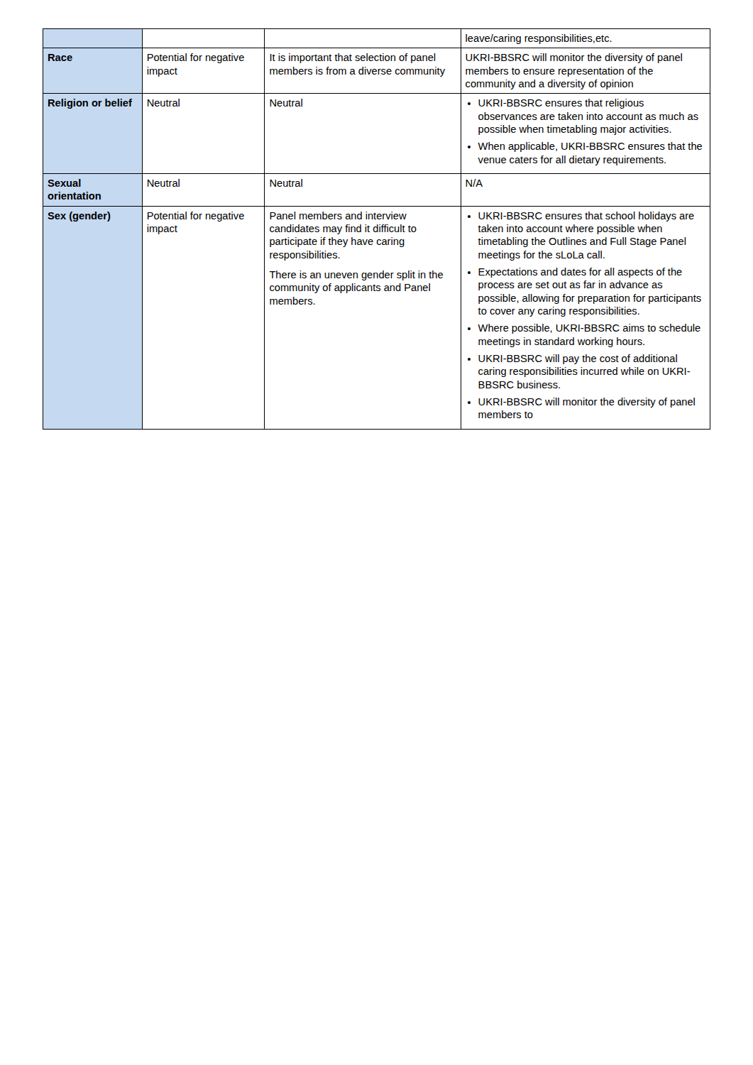| | | | leave/caring responsibilities,etc. |
| Race | Potential for negative impact | It is important that selection of panel members is from a diverse community | UKRI-BBSRC will monitor the diversity of panel members to ensure representation of the community and a diversity of opinion |
| Religion or belief | Neutral | Neutral | UKRI-BBSRC ensures that religious observances are taken into account as much as possible when timetabling major activities. When applicable, UKRI-BBSRC ensures that the venue caters for all dietary requirements. |
| Sexual orientation | Neutral | Neutral | N/A |
| Sex (gender) | Potential for negative impact | Panel members and interview candidates may find it difficult to participate if they have caring responsibilities. There is an uneven gender split in the community of applicants and Panel members. | UKRI-BBSRC ensures that school holidays are taken into account where possible when timetabling the Outlines and Full Stage Panel meetings for the sLoLa call. Expectations and dates for all aspects of the process are set out as far in advance as possible, allowing for preparation for participants to cover any caring responsibilities. Where possible, UKRI-BBSRC aims to schedule meetings in standard working hours. UKRI-BBSRC will pay the cost of additional caring responsibilities incurred while on UKRI-BBSRC business. UKRI-BBSRC will monitor the diversity of panel members to |